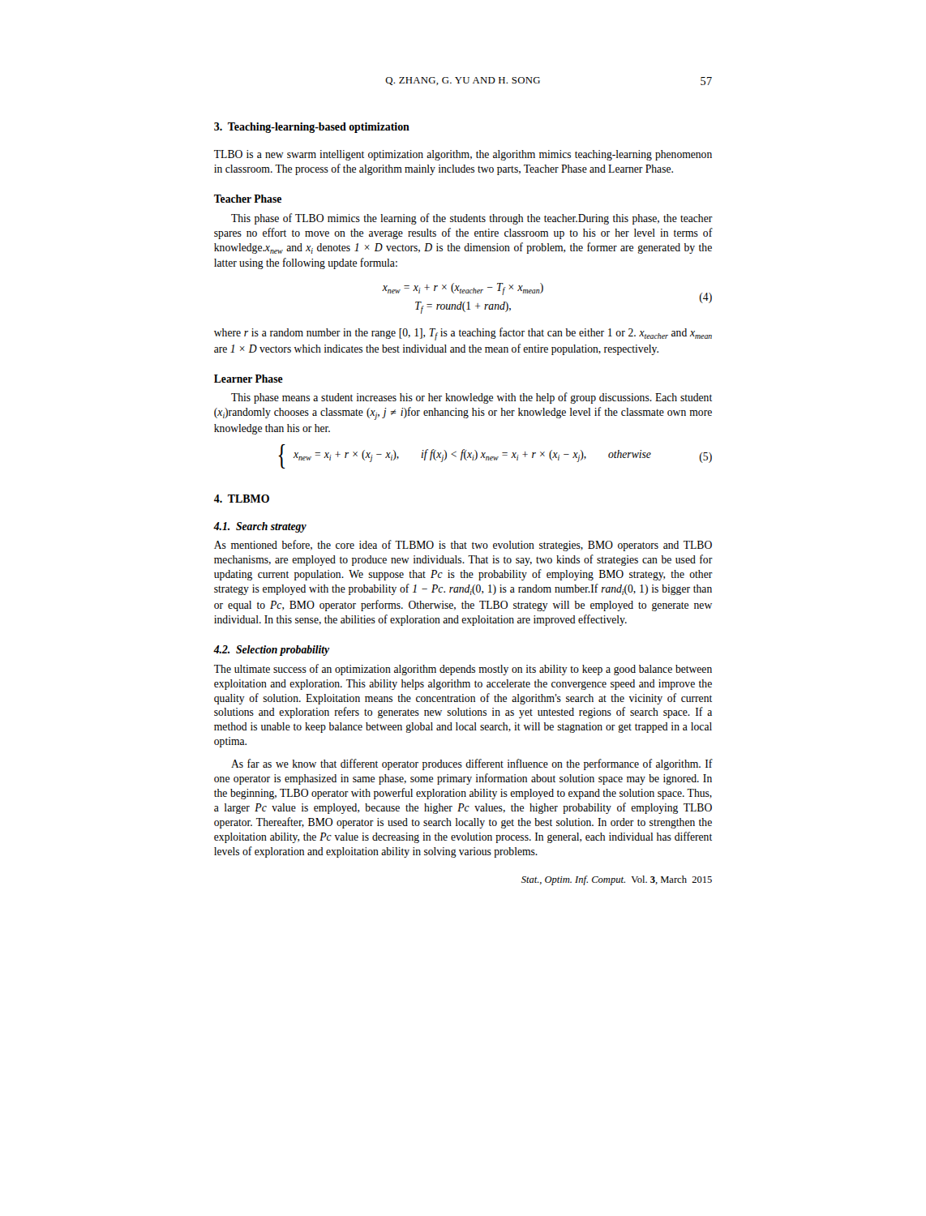Q. ZHANG, G. YU AND H. SONG 57
3. Teaching-learning-based optimization
TLBO is a new swarm intelligent optimization algorithm, the algorithm mimics teaching-learning phenomenon in classroom. The process of the algorithm mainly includes two parts, Teacher Phase and Learner Phase.
Teacher Phase
This phase of TLBO mimics the learning of the students through the teacher.During this phase, the teacher spares no effort to move on the average results of the entire classroom up to his or her level in terms of knowledge.xnew and xi denotes 1 × D vectors, D is the dimension of problem, the former are generated by the latter using the following update formula:
xnew = xi + r × (xteacher − Tf × xmean)
Tf = round(1 + rand),
(4)
where r is a random number in the range [0, 1], Tf is a teaching factor that can be either 1 or 2. xteacher and xmean are 1 × D vectors which indicates the best individual and the mean of entire population, respectively.
Learner Phase
This phase means a student increases his or her knowledge with the help of group discussions. Each student (xi)randomly chooses a classmate (xj, j ≠ i)for enhancing his or her knowledge level if the classmate own more knowledge than his or her.
{ xnew = xi + r × (xj − xi),if f(xj) < f(xi) xnew = xi + r × (xi − xj),otherwise
(5)
4. TLBMO
4.1. Search strategy
As mentioned before, the core idea of TLBMO is that two evolution strategies, BMO operators and TLBO mechanisms, are employed to produce new individuals. That is to say, two kinds of strategies can be used for updating current population. We suppose that Pc is the probability of employing BMO strategy, the other strategy is employed with the probability of 1 − Pc. randi(0, 1) is a random number.If randi(0, 1) is bigger than or equal to Pc, BMO operator performs. Otherwise, the TLBO strategy will be employed to generate new individual. In this sense, the abilities of exploration and exploitation are improved effectively.
4.2. Selection probability
The ultimate success of an optimization algorithm depends mostly on its ability to keep a good balance between exploitation and exploration. This ability helps algorithm to accelerate the convergence speed and improve the quality of solution. Exploitation means the concentration of the algorithm's search at the vicinity of current solutions and exploration refers to generates new solutions in as yet untested regions of search space. If a method is unable to keep balance between global and local search, it will be stagnation or get trapped in a local optima.
As far as we know that different operator produces different influence on the performance of algorithm. If one operator is emphasized in same phase, some primary information about solution space may be ignored. In the beginning, TLBO operator with powerful exploration ability is employed to expand the solution space. Thus, a larger Pc value is employed, because the higher Pc values, the higher probability of employing TLBO operator. Thereafter, BMO operator is used to search locally to get the best solution. In order to strengthen the exploitation ability, the Pc value is decreasing in the evolution process. In general, each individual has different levels of exploration and exploitation ability in solving various problems.
Stat., Optim. Inf. Comput. Vol. 3, March 2015